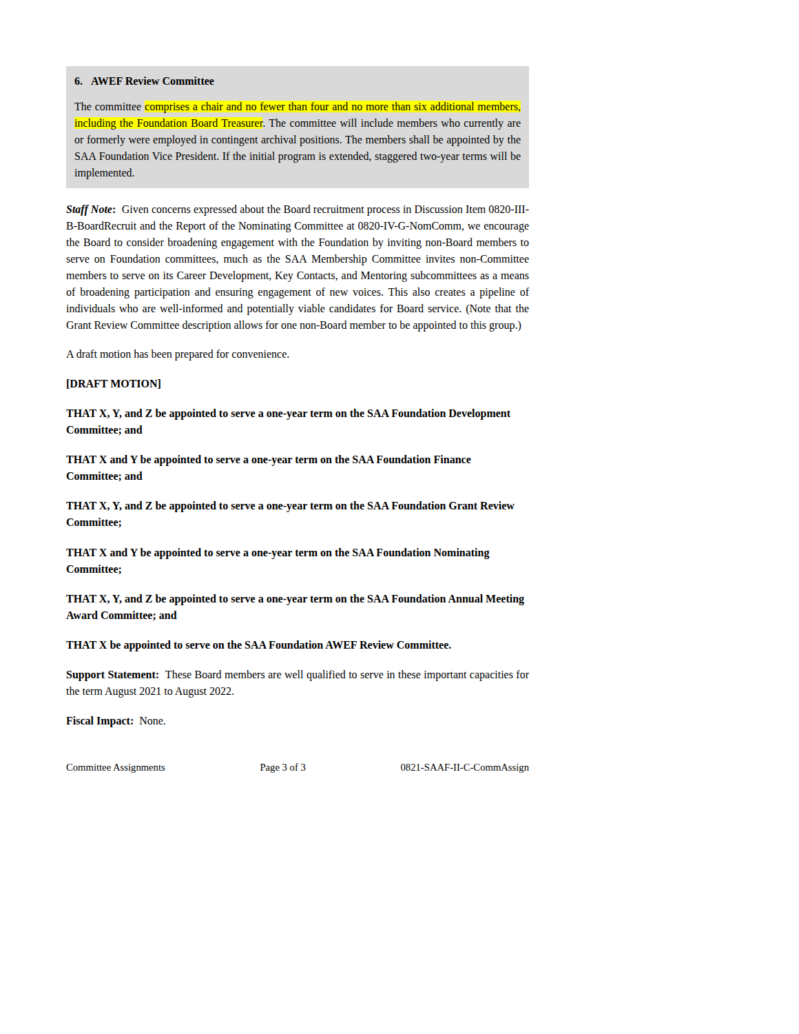6. AWEF Review Committee
The committee comprises a chair and no fewer than four and no more than six additional members, including the Foundation Board Treasurer. The committee will include members who currently are or formerly were employed in contingent archival positions. The members shall be appointed by the SAA Foundation Vice President. If the initial program is extended, staggered two-year terms will be implemented.
Staff Note: Given concerns expressed about the Board recruitment process in Discussion Item 0820-III-B-BoardRecruit and the Report of the Nominating Committee at 0820-IV-G-NomComm, we encourage the Board to consider broadening engagement with the Foundation by inviting non-Board members to serve on Foundation committees, much as the SAA Membership Committee invites non-Committee members to serve on its Career Development, Key Contacts, and Mentoring subcommittees as a means of broadening participation and ensuring engagement of new voices. This also creates a pipeline of individuals who are well-informed and potentially viable candidates for Board service. (Note that the Grant Review Committee description allows for one non-Board member to be appointed to this group.)
A draft motion has been prepared for convenience.
[DRAFT MOTION]
THAT X, Y, and Z be appointed to serve a one-year term on the SAA Foundation Development Committee; and
THAT X and Y be appointed to serve a one-year term on the SAA Foundation Finance Committee; and
THAT X, Y, and Z be appointed to serve a one-year term on the SAA Foundation Grant Review Committee;
THAT X and Y be appointed to serve a one-year term on the SAA Foundation Nominating Committee;
THAT X, Y, and Z be appointed to serve a one-year term on the SAA Foundation Annual Meeting Award Committee; and
THAT X be appointed to serve on the SAA Foundation AWEF Review Committee.
Support Statement: These Board members are well qualified to serve in these important capacities for the term August 2021 to August 2022.
Fiscal Impact: None.
Committee Assignments Page 3 of 3 0821-SAAF-II-C-CommAssign